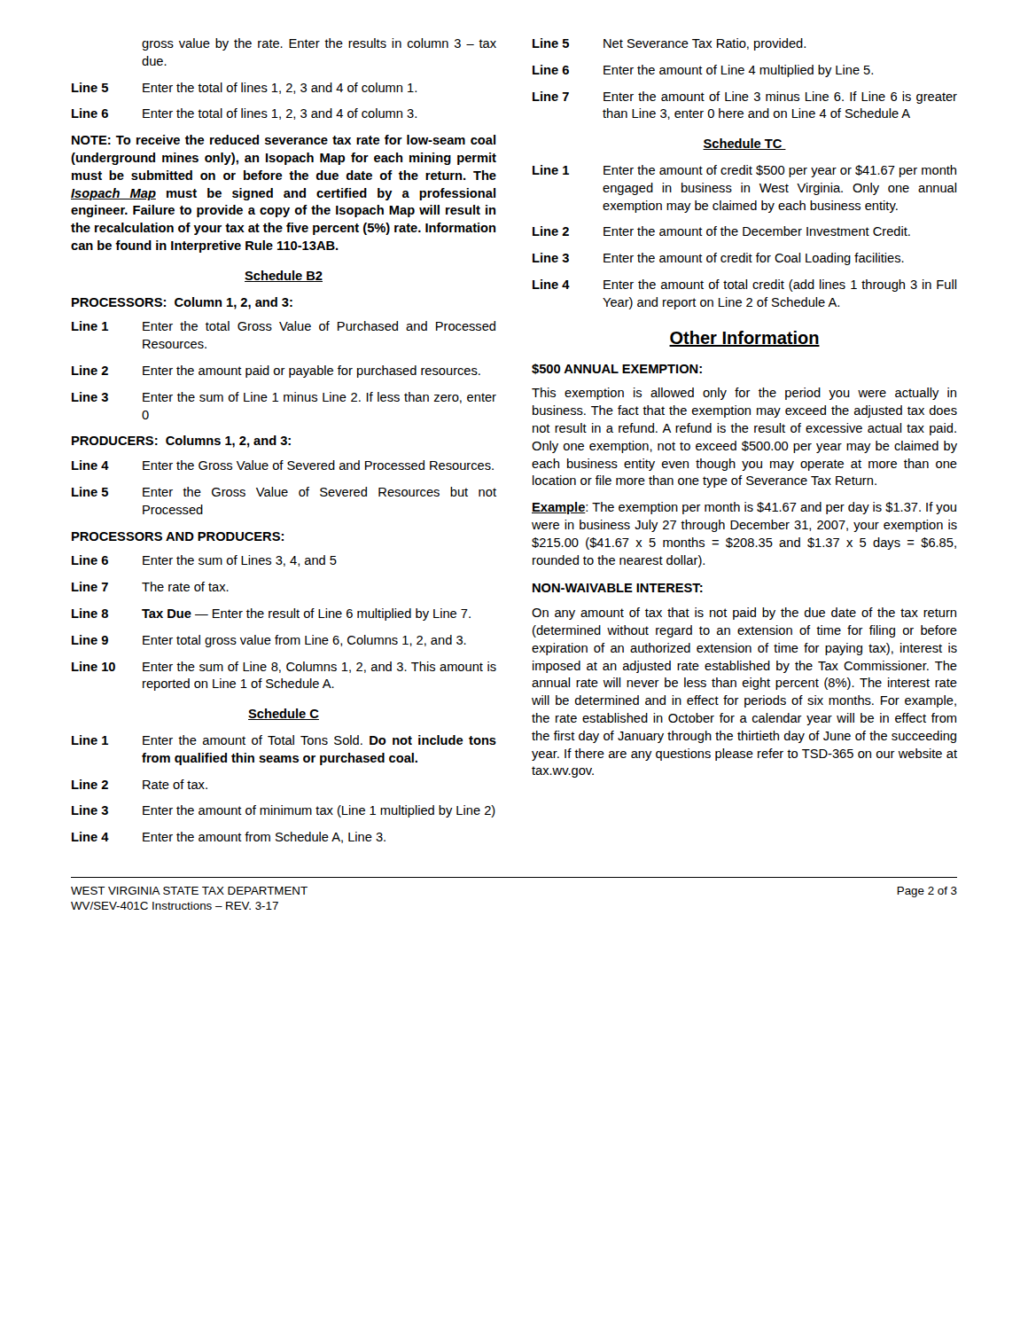gross value by the rate. Enter the results in column 3 – tax due.
Line 5
Enter the total of lines 1, 2, 3 and 4 of column 1.
Line 6
Enter the total of lines 1, 2, 3 and 4 of column 3.
NOTE: To receive the reduced severance tax rate for low-seam coal (underground mines only), an Isopach Map for each mining permit must be submitted on or before the due date of the return. The Isopach Map must be signed and certified by a professional engineer. Failure to provide a copy of the Isopach Map will result in the recalculation of your tax at the five percent (5%) rate. Information can be found in Interpretive Rule 110-13AB.
Schedule B2
PROCESSORS: Column 1, 2, and 3:
Line 1
Enter the total Gross Value of Purchased and Processed Resources.
Line 2
Enter the amount paid or payable for purchased resources.
Line 3
Enter the sum of Line 1 minus Line 2. If less than zero, enter 0
PRODUCERS: Columns 1, 2, and 3:
Line 4
Enter the Gross Value of Severed and Processed Resources.
Line 5
Enter the Gross Value of Severed Resources but not Processed
PROCESSORS AND PRODUCERS:
Line 6
Enter the sum of Lines 3, 4, and 5
Line 7
The rate of tax.
Line 8
Tax Due — Enter the result of Line 6 multiplied by Line 7.
Line 9
Enter total gross value from Line 6, Columns 1, 2, and 3.
Line 10
Enter the sum of Line 8, Columns 1, 2, and 3. This amount is reported on Line 1 of Schedule A.
Schedule C
Line 1
Enter the amount of Total Tons Sold. Do not include tons from qualified thin seams or purchased coal.
Line 2
Rate of tax.
Line 3
Enter the amount of minimum tax (Line 1 multiplied by Line 2)
Line 4
Enter the amount from Schedule A, Line 3.
Line 5
Net Severance Tax Ratio, provided.
Line 6
Enter the amount of Line 4 multiplied by Line 5.
Line 7
Enter the amount of Line 3 minus Line 6. If Line 6 is greater than Line 3, enter 0 here and on Line 4 of Schedule A
Schedule TC
Line 1
Enter the amount of credit $500 per year or $41.67 per month engaged in business in West Virginia. Only one annual exemption may be claimed by each business entity.
Line 2
Enter the amount of the December Investment Credit.
Line 3
Enter the amount of credit for Coal Loading facilities.
Line 4
Enter the amount of total credit (add lines 1 through 3 in Full Year) and report on Line 2 of Schedule A.
Other Information
$500 ANNUAL EXEMPTION:
This exemption is allowed only for the period you were actually in business. The fact that the exemption may exceed the adjusted tax does not result in a refund. A refund is the result of excessive actual tax paid. Only one exemption, not to exceed $500.00 per year may be claimed by each business entity even though you may operate at more than one location or file more than one type of Severance Tax Return.
Example: The exemption per month is $41.67 and per day is $1.37. If you were in business July 27 through December 31, 2007, your exemption is $215.00 ($41.67 x 5 months = $208.35 and $1.37 x 5 days = $6.85, rounded to the nearest dollar).
NON-WAIVABLE INTEREST:
On any amount of tax that is not paid by the due date of the tax return (determined without regard to an extension of time for filing or before expiration of an authorized extension of time for paying tax), interest is imposed at an adjusted rate established by the Tax Commissioner. The annual rate will never be less than eight percent (8%). The interest rate will be determined and in effect for periods of six months. For example, the rate established in October for a calendar year will be in effect from the first day of January through the thirtieth day of June of the succeeding year. If there are any questions please refer to TSD-365 on our website at tax.wv.gov.
WEST VIRGINIA STATE TAX DEPARTMENT
WV/SEV-401C Instructions – REV. 3-17
Page 2 of 3